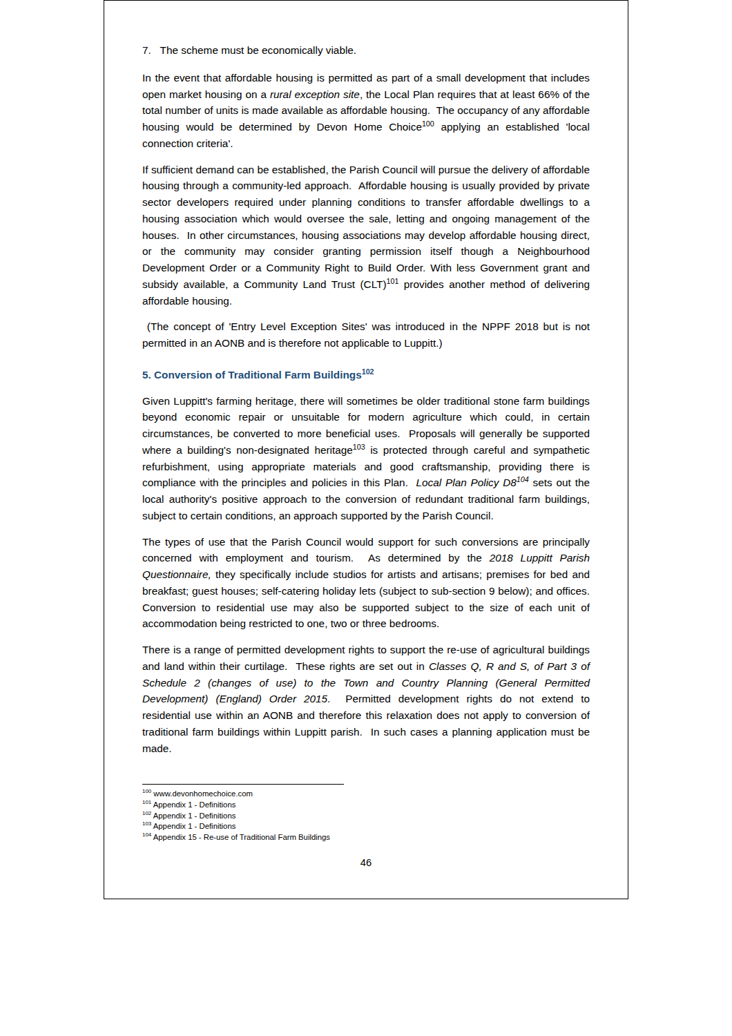7. The scheme must be economically viable.
In the event that affordable housing is permitted as part of a small development that includes open market housing on a rural exception site, the Local Plan requires that at least 66% of the total number of units is made available as affordable housing. The occupancy of any affordable housing would be determined by Devon Home Choice100 applying an established 'local connection criteria'.
If sufficient demand can be established, the Parish Council will pursue the delivery of affordable housing through a community-led approach. Affordable housing is usually provided by private sector developers required under planning conditions to transfer affordable dwellings to a housing association which would oversee the sale, letting and ongoing management of the houses. In other circumstances, housing associations may develop affordable housing direct, or the community may consider granting permission itself though a Neighbourhood Development Order or a Community Right to Build Order. With less Government grant and subsidy available, a Community Land Trust (CLT)101 provides another method of delivering affordable housing.
(The concept of 'Entry Level Exception Sites' was introduced in the NPPF 2018 but is not permitted in an AONB and is therefore not applicable to Luppitt.)
5. Conversion of Traditional Farm Buildings102
Given Luppitt's farming heritage, there will sometimes be older traditional stone farm buildings beyond economic repair or unsuitable for modern agriculture which could, in certain circumstances, be converted to more beneficial uses. Proposals will generally be supported where a building's non-designated heritage103 is protected through careful and sympathetic refurbishment, using appropriate materials and good craftsmanship, providing there is compliance with the principles and policies in this Plan. Local Plan Policy D8104 sets out the local authority's positive approach to the conversion of redundant traditional farm buildings, subject to certain conditions, an approach supported by the Parish Council.
The types of use that the Parish Council would support for such conversions are principally concerned with employment and tourism. As determined by the 2018 Luppitt Parish Questionnaire, they specifically include studios for artists and artisans; premises for bed and breakfast; guest houses; self-catering holiday lets (subject to sub-section 9 below); and offices. Conversion to residential use may also be supported subject to the size of each unit of accommodation being restricted to one, two or three bedrooms.
There is a range of permitted development rights to support the re-use of agricultural buildings and land within their curtilage. These rights are set out in Classes Q, R and S, of Part 3 of Schedule 2 (changes of use) to the Town and Country Planning (General Permitted Development) (England) Order 2015. Permitted development rights do not extend to residential use within an AONB and therefore this relaxation does not apply to conversion of traditional farm buildings within Luppitt parish. In such cases a planning application must be made.
100 www.devonhomechoice.com
101 Appendix 1 - Definitions
102 Appendix 1 - Definitions
103 Appendix 1 - Definitions
104 Appendix 15 - Re-use of Traditional Farm Buildings
46